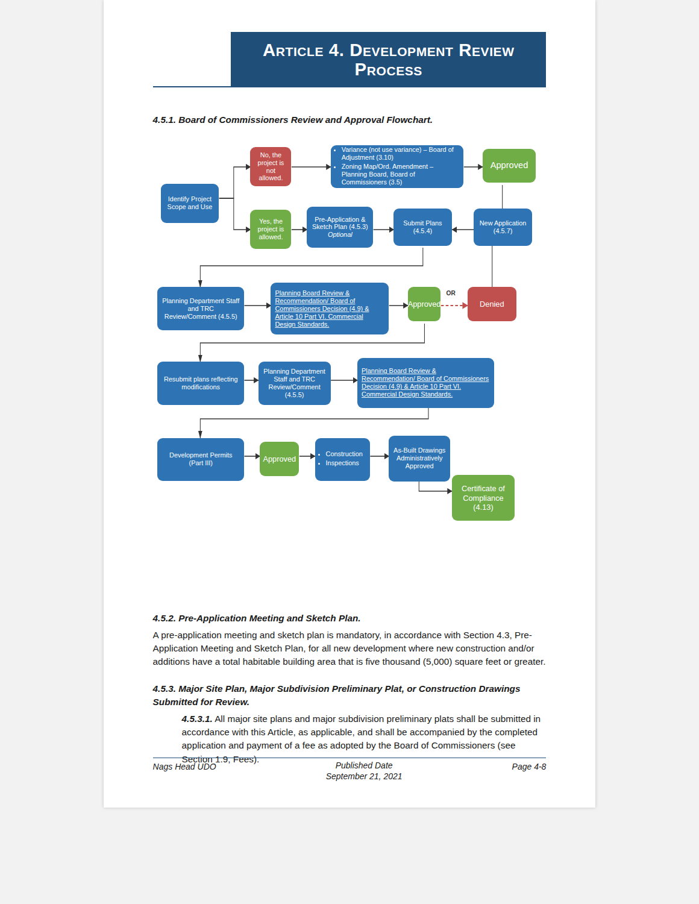Article 4. Development Review Process
4.5.1. Board of Commissioners Review and Approval Flowchart.
Identify Project Scope and Use
No, the project is not allowed.
Yes, the project is allowed.
Variance (not use variance) – Board of Adjustment (3.10)
Zoning Map/Ord. Amendment – Planning Board, Board of Commissioners (3.5)
Approved
Pre-Application & Sketch Plan (4.5.3)
Optional
Submit Plans (4.5.4)
New Application (4.5.7)
Planning Department Staff and TRC Review/Comment (4.5.5)
Planning Board Review & Recommendation/ Board of Commissioners Decision (4.9) & Article 10 Part VI. Commercial Design Standards.
Approved
OR
Denied
Resubmit plans reflecting modifications
Planning Department Staff and TRC Review/Comment (4.5.5)
Planning Board Review & Recommendation/ Board of Commissioners Decision (4.9) & Article 10 Part VI. Commercial Design Standards.
Development Permits (Part III)
Approved
Construction
Inspections
As-Built Drawings Administratively Approved
Certificate of Compliance (4.13)
4.5.2. Pre-Application Meeting and Sketch Plan.
A pre-application meeting and sketch plan is mandatory, in accordance with Section 4.3, Pre-Application Meeting and Sketch Plan, for all new development where new construction and/or additions have a total habitable building area that is five thousand (5,000) square feet or greater.
4.5.3. Major Site Plan, Major Subdivision Preliminary Plat, or Construction Drawings Submitted for Review.
4.5.3.1. All major site plans and major subdivision preliminary plats shall be submitted in accordance with this Article, as applicable, and shall be accompanied by the completed application and payment of a fee as adopted by the Board of Commissioners (see Section 1.9, Fees).
Nags Head UDO
Published Date
September 21, 2021
Page 4-8